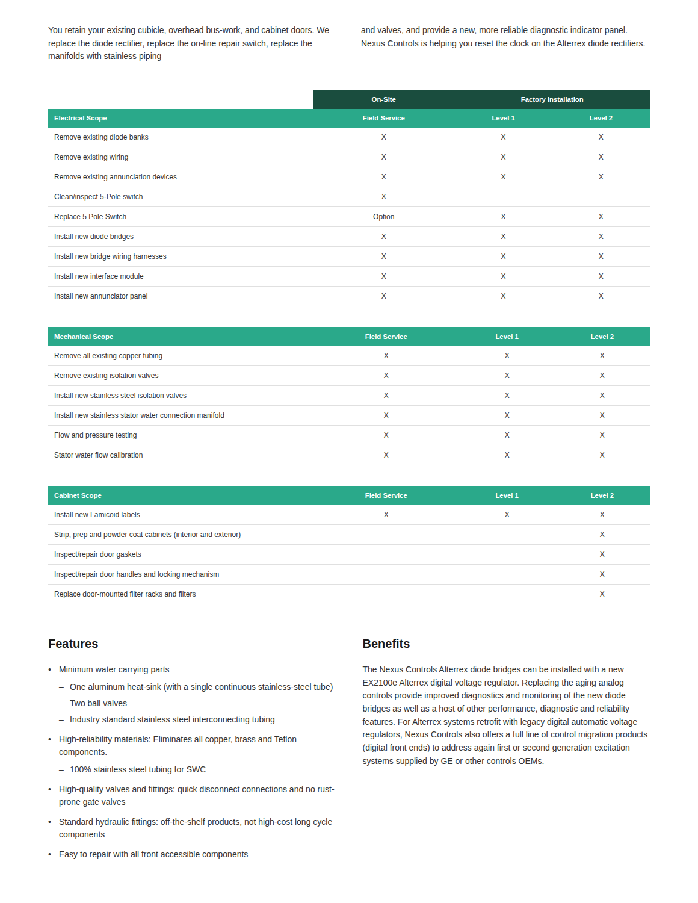You retain your existing cubicle, overhead bus-work, and cabinet doors. We replace the diode rectifier, replace the on-line repair switch, replace the manifolds with stainless piping
and valves, and provide a new, more reliable diagnostic indicator panel. Nexus Controls is helping you reset the clock on the Alterrex diode rectifiers.
| | On-Site | Factory Installation |
| --- | --- | --- |
| Electrical Scope | Field Service | Level 1 | Level 2 |
| Remove existing diode banks | X | X | X |
| Remove existing wiring | X | X | X |
| Remove existing annunciation devices | X | X | X |
| Clean/inspect 5-Pole switch | X | | |
| Replace 5 Pole Switch | Option | X | X |
| Install new diode bridges | X | X | X |
| Install new bridge wiring harnesses | X | X | X |
| Install new interface module | X | X | X |
| Install new annunciator panel | X | X | X |
| Mechanical Scope | Field Service | Level 1 | Level 2 |
| --- | --- | --- | --- |
| Remove all existing copper tubing | X | X | X |
| Remove existing isolation valves | X | X | X |
| Install new stainless steel isolation valves | X | X | X |
| Install new stainless stator water connection manifold | X | X | X |
| Flow and pressure testing | X | X | X |
| Stator water flow calibration | X | X | X |
| Cabinet Scope | Field Service | Level 1 | Level 2 |
| --- | --- | --- | --- |
| Install new Lamicoid labels | X | X | X |
| Strip, prep and powder coat cabinets (interior and exterior) | | | X |
| Inspect/repair door gaskets | | | X |
| Inspect/repair door handles and locking mechanism | | | X |
| Replace door-mounted filter racks and filters | | | X |
Features
Minimum water carrying parts
One aluminum heat-sink (with a single continuous stainless-steel tube)
Two ball valves
Industry standard stainless steel interconnecting tubing
High-reliability materials: Eliminates all copper, brass and Teflon components.
100% stainless steel tubing for SWC
High-quality valves and fittings: quick disconnect connections and no rust-prone gate valves
Standard hydraulic fittings: off-the-shelf products, not high-cost long cycle components
Easy to repair with all front accessible components
Benefits
The Nexus Controls Alterrex diode bridges can be installed with a new EX2100e Alterrex digital voltage regulator. Replacing the aging analog controls provide improved diagnostics and monitoring of the new diode bridges as well as a host of other performance, diagnostic and reliability features. For Alterrex systems retrofit with legacy digital automatic voltage regulators, Nexus Controls also offers a full line of control migration products (digital front ends) to address again first or second generation excitation systems supplied by GE or other controls OEMs.